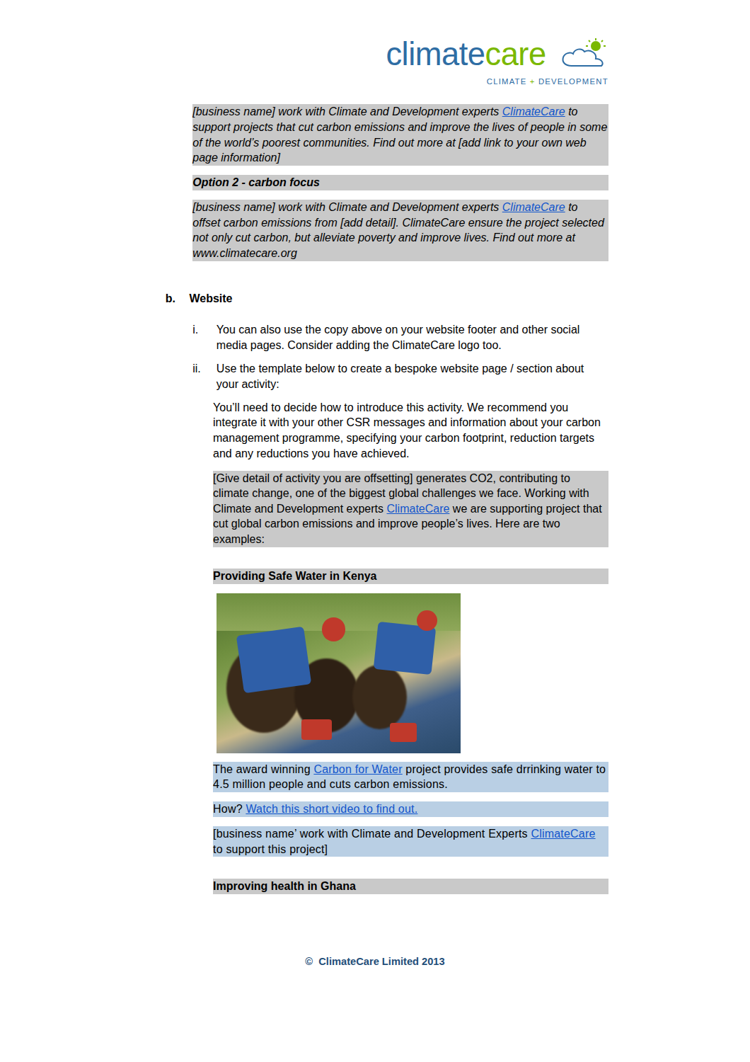climate care
CLIMATE + DEVELOPMENT
[business name] work with Climate and Development experts ClimateCare to support projects that cut carbon emissions and improve the lives of people in some of the world’s poorest communities. Find out more at [add link to your own web page information]
Option 2 - carbon focus
[business name] work with Climate and Development experts ClimateCare to offset carbon emissions from [add detail]. ClimateCare ensure the project selected not only cut carbon, but alleviate poverty and improve lives. Find out more at www.climatecare.org
b.
Website
i.
You can also use the copy above on your website footer and other social media pages. Consider adding the ClimateCare logo too.
ii.
Use the template below to create a bespoke website page / section about your activity:
You’ll need to decide how to introduce this activity. We recommend you integrate it with your other CSR messages and information about your carbon management programme, specifying your carbon footprint, reduction targets and any reductions you have achieved.
[Give detail of activity you are offsetting] generates CO2, contributing to climate change, one of the biggest global challenges we face. Working with Climate and Development experts ClimateCare we are supporting project that cut global carbon emissions and improve people’s lives. Here are two examples:
Providing Safe Water in Kenya
The award winning Carbon for Water project provides safe drrinking water to 4.5 million people and cuts carbon emissions.
How? Watch this short video to find out.
[business name’ work with Climate and Development Experts ClimateCare to support this project]
Improving health in Ghana
© ClimateCare Limited 2013